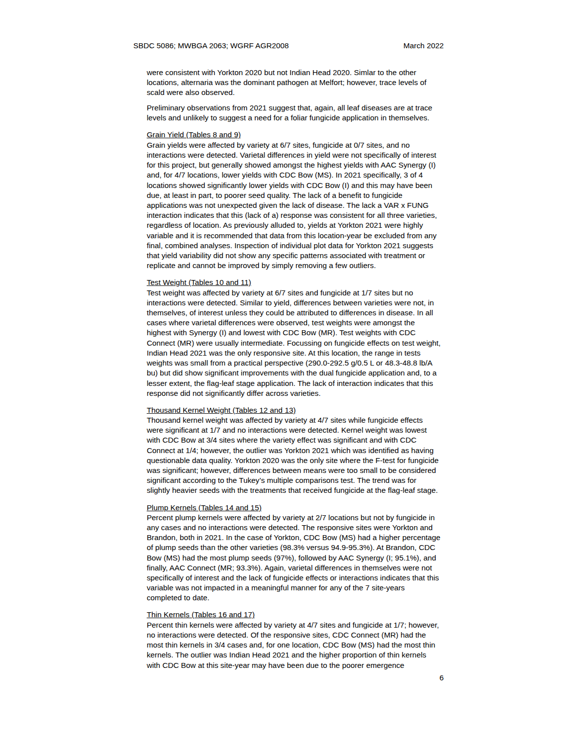SBDC 5086; MWBGA 2063; WGRF AGR2008
March 2022
were consistent with Yorkton 2020 but not Indian Head 2020. Simlar to the other locations, alternaria was the dominant pathogen at Melfort; however, trace levels of scald were also observed.
Preliminary observations from 2021 suggest that, again, all leaf diseases are at trace levels and unlikely to suggest a need for a foliar fungicide application in themselves.
Grain Yield (Tables 8 and 9)
Grain yields were affected by variety at 6/7 sites, fungicide at 0/7 sites, and no interactions were detected. Varietal differences in yield were not specifically of interest for this project, but generally showed amongst the highest yields with AAC Synergy (I) and, for 4/7 locations, lower yields with CDC Bow (MS). In 2021 specifically, 3 of 4 locations showed significantly lower yields with CDC Bow (I) and this may have been due, at least in part, to poorer seed quality. The lack of a benefit to fungicide applications was not unexpected given the lack of disease. The lack a VAR x FUNG interaction indicates that this (lack of a) response was consistent for all three varieties, regardless of location. As previously alluded to, yields at Yorkton 2021 were highly variable and it is recommended that data from this location-year be excluded from any final, combined analyses. Inspection of individual plot data for Yorkton 2021 suggests that yield variability did not show any specific patterns associated with treatment or replicate and cannot be improved by simply removing a few outliers.
Test Weight (Tables 10 and 11)
Test weight was affected by variety at 6/7 sites and fungicide at 1/7 sites but no interactions were detected. Similar to yield, differences between varieties were not, in themselves, of interest unless they could be attributed to differences in disease. In all cases where varietal differences were observed, test weights were amongst the highest with Synergy (I) and lowest with CDC Bow (MR). Test weights with CDC Connect (MR) were usually intermediate. Focussing on fungicide effects on test weight, Indian Head 2021 was the only responsive site. At this location, the range in tests weights was small from a practical perspective (290.0-292.5 g/0.5 L or 48.3-48.8 lb/A bu) but did show significant improvements with the dual fungicide application and, to a lesser extent, the flag-leaf stage application. The lack of interaction indicates that this response did not significantly differ across varieties.
Thousand Kernel Weight (Tables 12 and 13)
Thousand kernel weight was affected by variety at 4/7 sites while fungicide effects were significant at 1/7 and no interactions were detected. Kernel weight was lowest with CDC Bow at 3/4 sites where the variety effect was significant and with CDC Connect at 1/4; however, the outlier was Yorkton 2021 which was identified as having questionable data quality. Yorkton 2020 was the only site where the F-test for fungicide was significant; however, differences between means were too small to be considered significant according to the Tukey’s multiple comparisons test. The trend was for slightly heavier seeds with the treatments that received fungicide at the flag-leaf stage.
Plump Kernels (Tables 14 and 15)
Percent plump kernels were affected by variety at 2/7 locations but not by fungicide in any cases and no interactions were detected. The responsive sites were Yorkton and Brandon, both in 2021. In the case of Yorkton, CDC Bow (MS) had a higher percentage of plump seeds than the other varieties (98.3% versus 94.9-95.3%). At Brandon, CDC Bow (MS) had the most plump seeds (97%), followed by AAC Synergy (I; 95.1%), and finally, AAC Connect (MR; 93.3%). Again, varietal differences in themselves were not specifically of interest and the lack of fungicide effects or interactions indicates that this variable was not impacted in a meaningful manner for any of the 7 site-years completed to date.
Thin Kernels (Tables 16 and 17)
Percent thin kernels were affected by variety at 4/7 sites and fungicide at 1/7; however, no interactions were detected. Of the responsive sites, CDC Connect (MR) had the most thin kernels in 3/4 cases and, for one location, CDC Bow (MS) had the most thin kernels. The outlier was Indian Head 2021 and the higher proportion of thin kernels with CDC Bow at this site-year may have been due to the poorer emergence
6